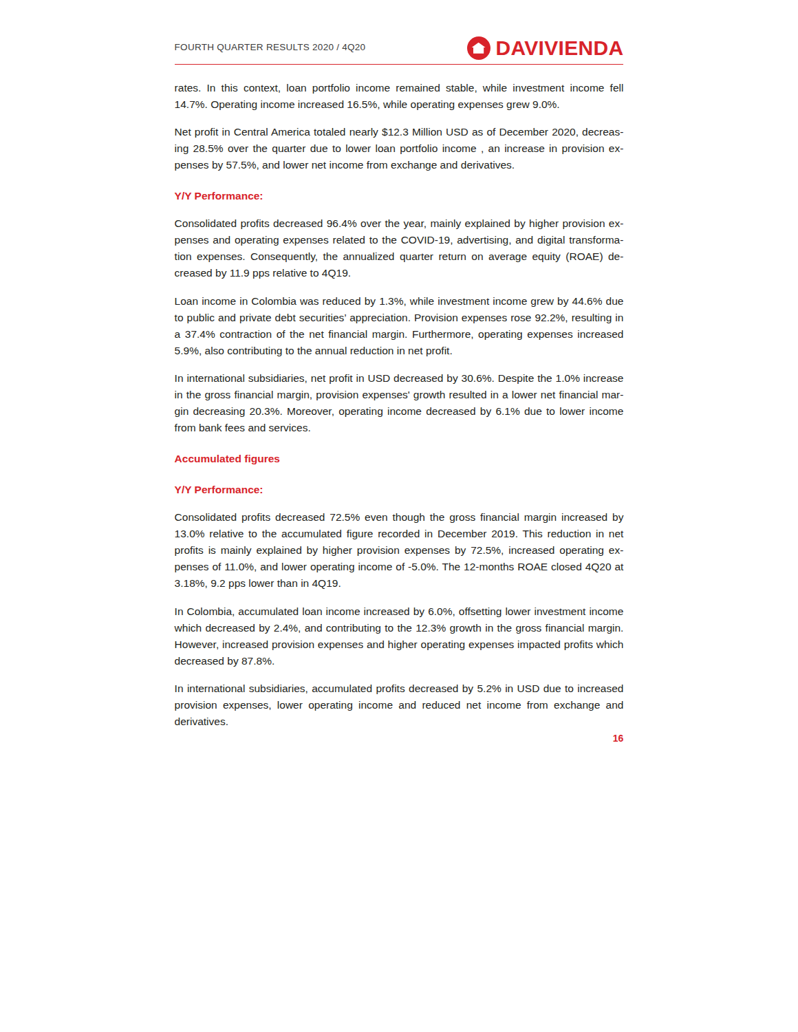FOURTH QUARTER RESULTS 2020 / 4Q20
DAVIVIENDA
rates. In this context, loan portfolio income remained stable, while investment income fell 14.7%. Operating income increased 16.5%, while operating expenses grew 9.0%.
Net profit in Central America totaled nearly $12.3 Million USD as of December 2020, decreasing 28.5% over the quarter due to lower loan portfolio income , an increase in provision expenses by 57.5%, and lower net income from exchange and derivatives.
Y/Y Performance:
Consolidated profits decreased 96.4% over the year, mainly explained by higher provision expenses and operating expenses related to the COVID-19, advertising, and digital transformation expenses. Consequently, the annualized quarter return on average equity (ROAE) decreased by 11.9 pps relative to 4Q19.
Loan income in Colombia was reduced by 1.3%, while investment income grew by 44.6% due to public and private debt securities’ appreciation. Provision expenses rose 92.2%, resulting in a 37.4% contraction of the net financial margin. Furthermore, operating expenses increased 5.9%, also contributing to the annual reduction in net profit.
In international subsidiaries, net profit in USD decreased by 30.6%. Despite the 1.0% increase in the gross financial margin, provision expenses' growth resulted in a lower net financial margin decreasing 20.3%. Moreover, operating income decreased by 6.1% due to lower income from bank fees and services.
Accumulated figures
Y/Y Performance:
Consolidated profits decreased 72.5% even though the gross financial margin increased by 13.0% relative to the accumulated figure recorded in December 2019. This reduction in net profits is mainly explained by higher provision expenses by 72.5%, increased operating expenses of 11.0%, and lower operating income of -5.0%. The 12-months ROAE closed 4Q20 at 3.18%, 9.2 pps lower than in 4Q19.
In Colombia, accumulated loan income increased by 6.0%, offsetting lower investment income which decreased by 2.4%, and contributing to the 12.3% growth in the gross financial margin. However, increased provision expenses and higher operating expenses impacted profits which decreased by 87.8%.
In international subsidiaries, accumulated profits decreased by 5.2% in USD due to increased provision expenses, lower operating income and reduced net income from exchange and derivatives.
16